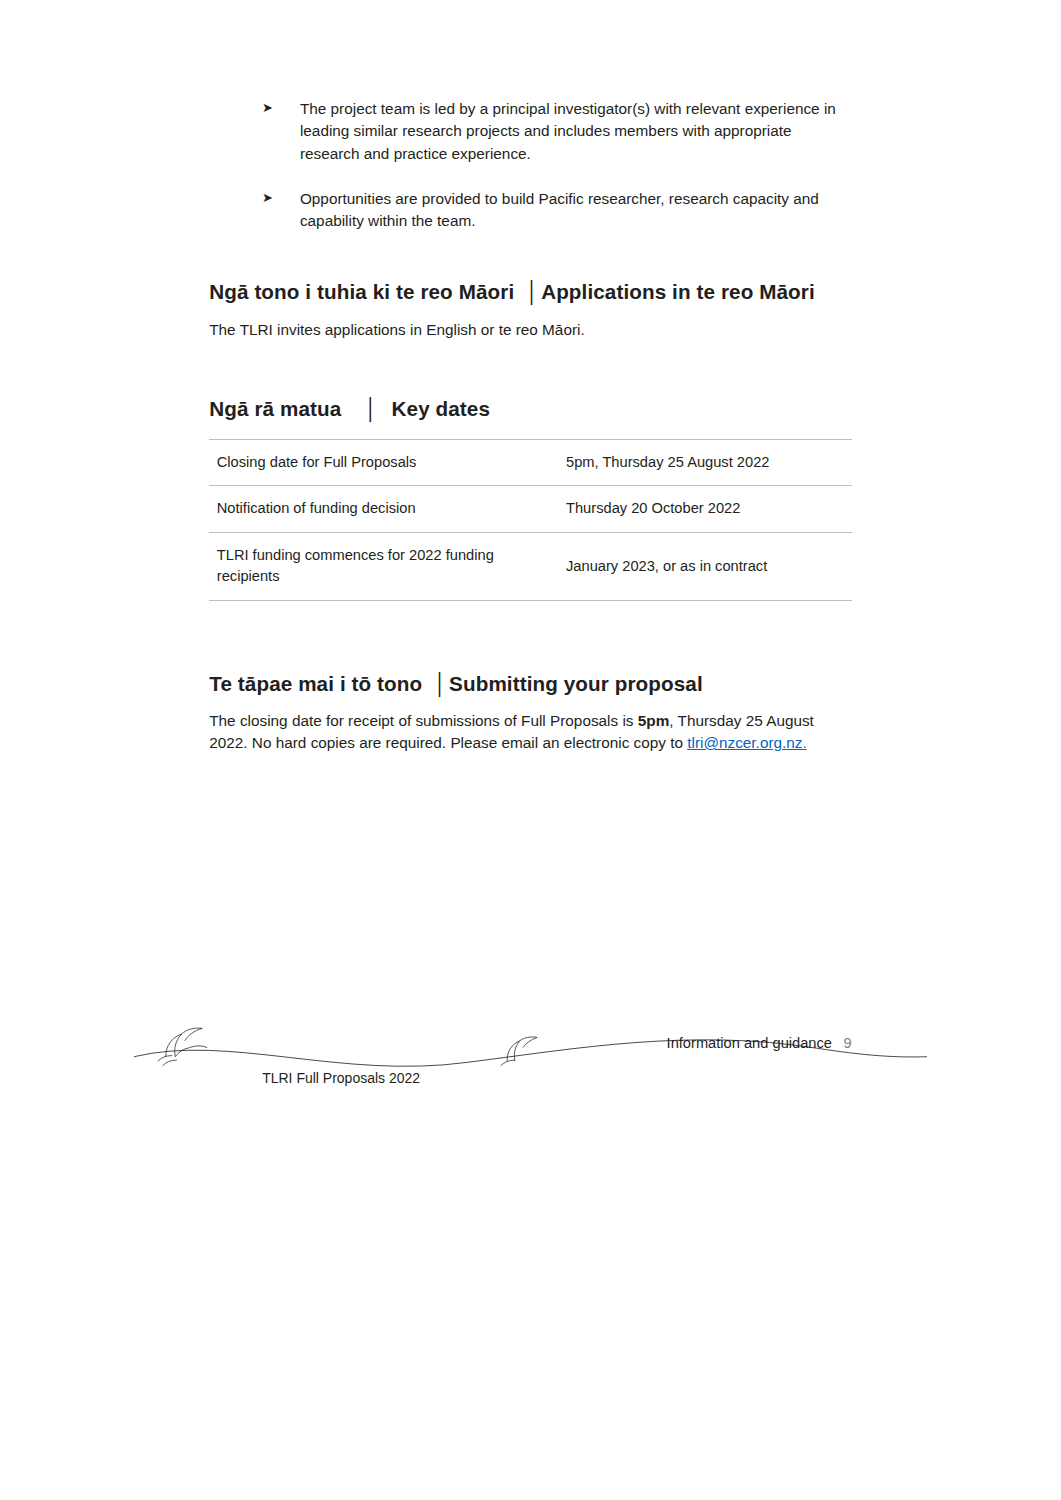The project team is led by a principal investigator(s) with relevant experience in leading similar research projects and includes members with appropriate research and practice experience.
Opportunities are provided to build Pacific researcher, research capacity and capability within the team.
Ngā tono i tuhia ki te reo Māori │Applications in te reo Māori
The TLRI invites applications in English or te reo Māori.
Ngā rā matua │ Key dates
| Closing date for Full Proposals | 5pm, Thursday 25 August 2022 |
| Notification of funding decision | Thursday 20 October 2022 |
| TLRI funding commences for 2022 funding recipients | January 2023, or as in contract |
Te tāpae mai i tō tono │Submitting your proposal
The closing date for receipt of submissions of Full Proposals is 5pm, Thursday 25 August 2022. No hard copies are required. Please email an electronic copy to tlri@nzcer.org.nz.
Information and guidance 9
TLRI Full Proposals 2022